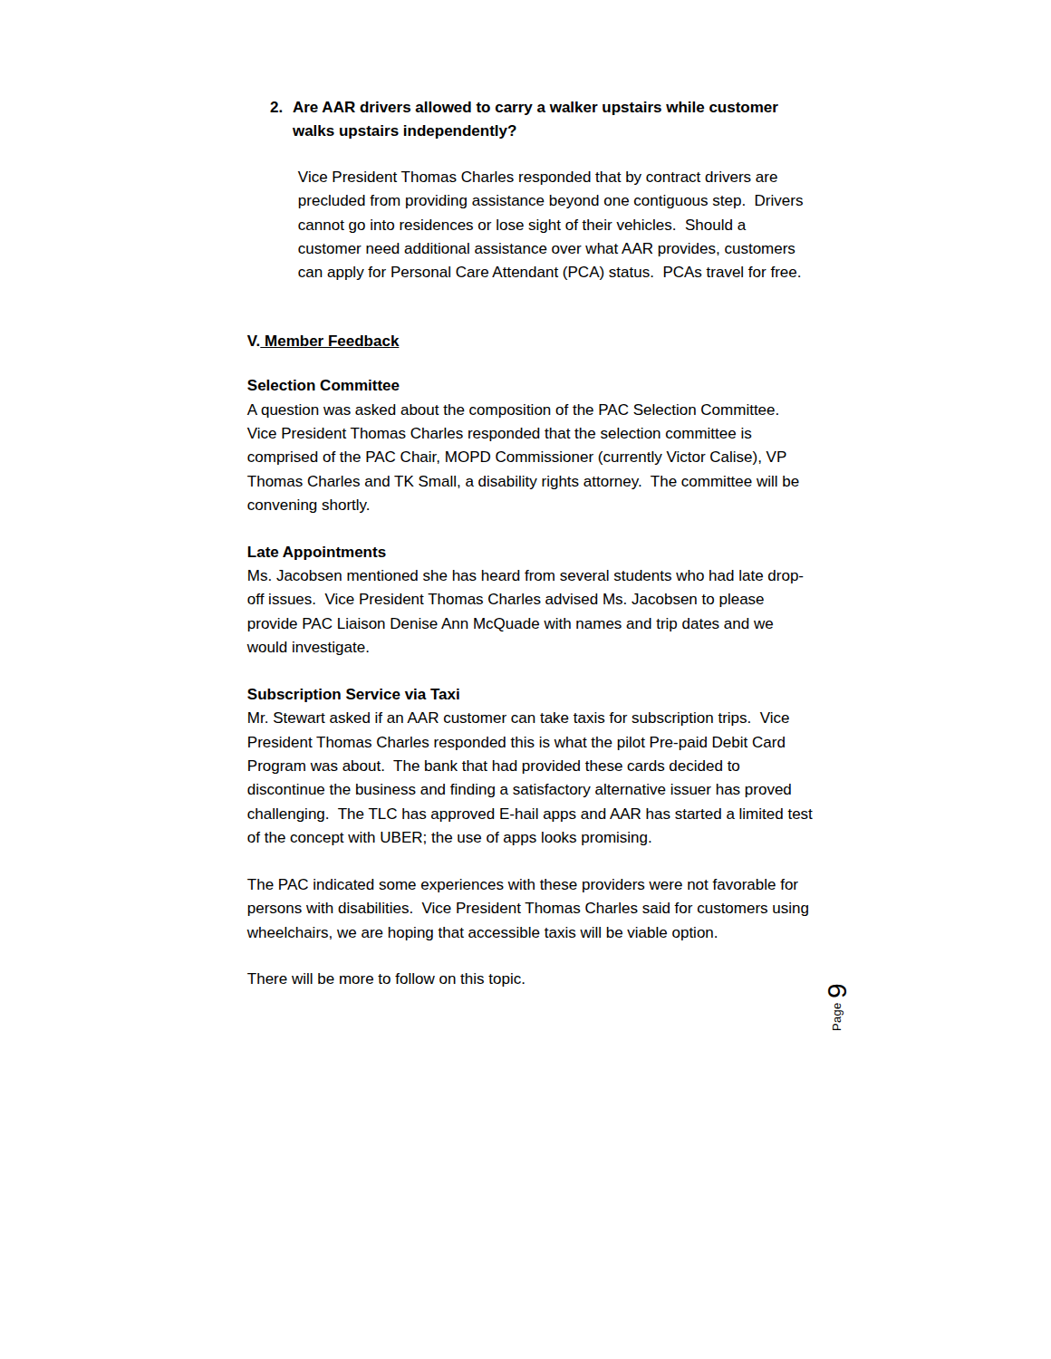Are AAR drivers allowed to carry a walker upstairs while customer walks upstairs independently?
Vice President Thomas Charles responded that by contract drivers are precluded from providing assistance beyond one contiguous step. Drivers cannot go into residences or lose sight of their vehicles. Should a customer need additional assistance over what AAR provides, customers can apply for Personal Care Attendant (PCA) status. PCAs travel for free.
V. Member Feedback
Selection Committee
A question was asked about the composition of the PAC Selection Committee. Vice President Thomas Charles responded that the selection committee is comprised of the PAC Chair, MOPD Commissioner (currently Victor Calise), VP Thomas Charles and TK Small, a disability rights attorney. The committee will be convening shortly.
Late Appointments
Ms. Jacobsen mentioned she has heard from several students who had late drop-off issues. Vice President Thomas Charles advised Ms. Jacobsen to please provide PAC Liaison Denise Ann McQuade with names and trip dates and we would investigate.
Subscription Service via Taxi
Mr. Stewart asked if an AAR customer can take taxis for subscription trips. Vice President Thomas Charles responded this is what the pilot Pre-paid Debit Card Program was about. The bank that had provided these cards decided to discontinue the business and finding a satisfactory alternative issuer has proved challenging. The TLC has approved E-hail apps and AAR has started a limited test of the concept with UBER; the use of apps looks promising.
The PAC indicated some experiences with these providers were not favorable for persons with disabilities. Vice President Thomas Charles said for customers using wheelchairs, we are hoping that accessible taxis will be viable option.
There will be more to follow on this topic.
Page 9